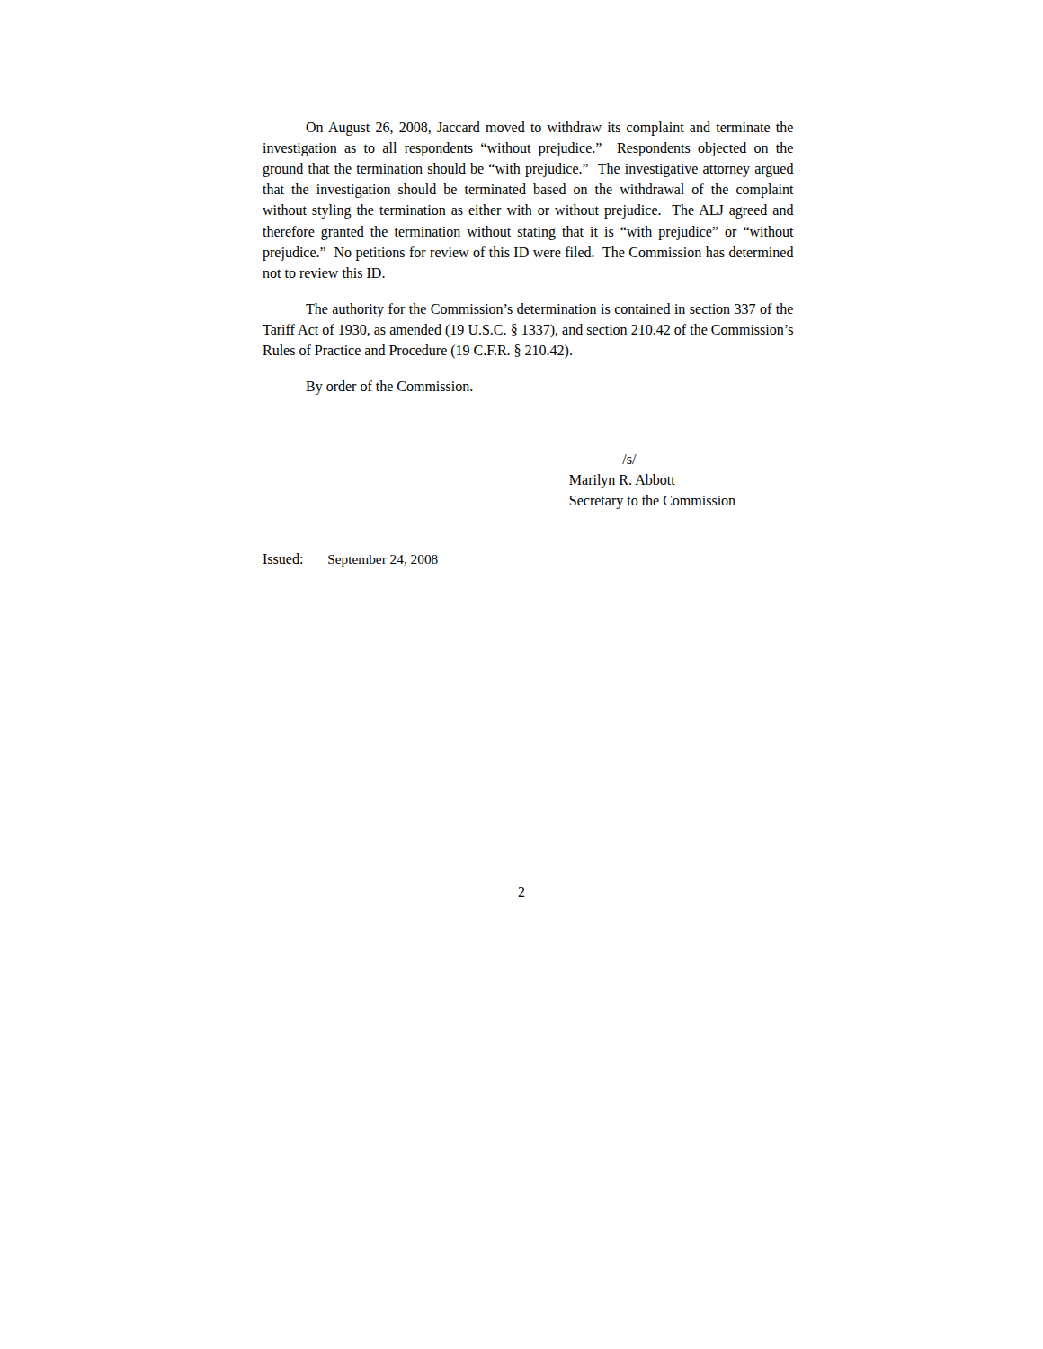On August 26, 2008, Jaccard moved to withdraw its complaint and terminate the investigation as to all respondents “without prejudice.” Respondents objected on the ground that the termination should be “with prejudice.” The investigative attorney argued that the investigation should be terminated based on the withdrawal of the complaint without styling the termination as either with or without prejudice. The ALJ agreed and therefore granted the termination without stating that it is “with prejudice” or “without prejudice.” No petitions for review of this ID were filed. The Commission has determined not to review this ID.
The authority for the Commission’s determination is contained in section 337 of the Tariff Act of 1930, as amended (19 U.S.C. § 1337), and section 210.42 of the Commission’s Rules of Practice and Procedure (19 C.F.R. § 210.42).
By order of the Commission.
/s/
Marilyn R. Abbott
Secretary to the Commission
Issued:September 24, 2008
2